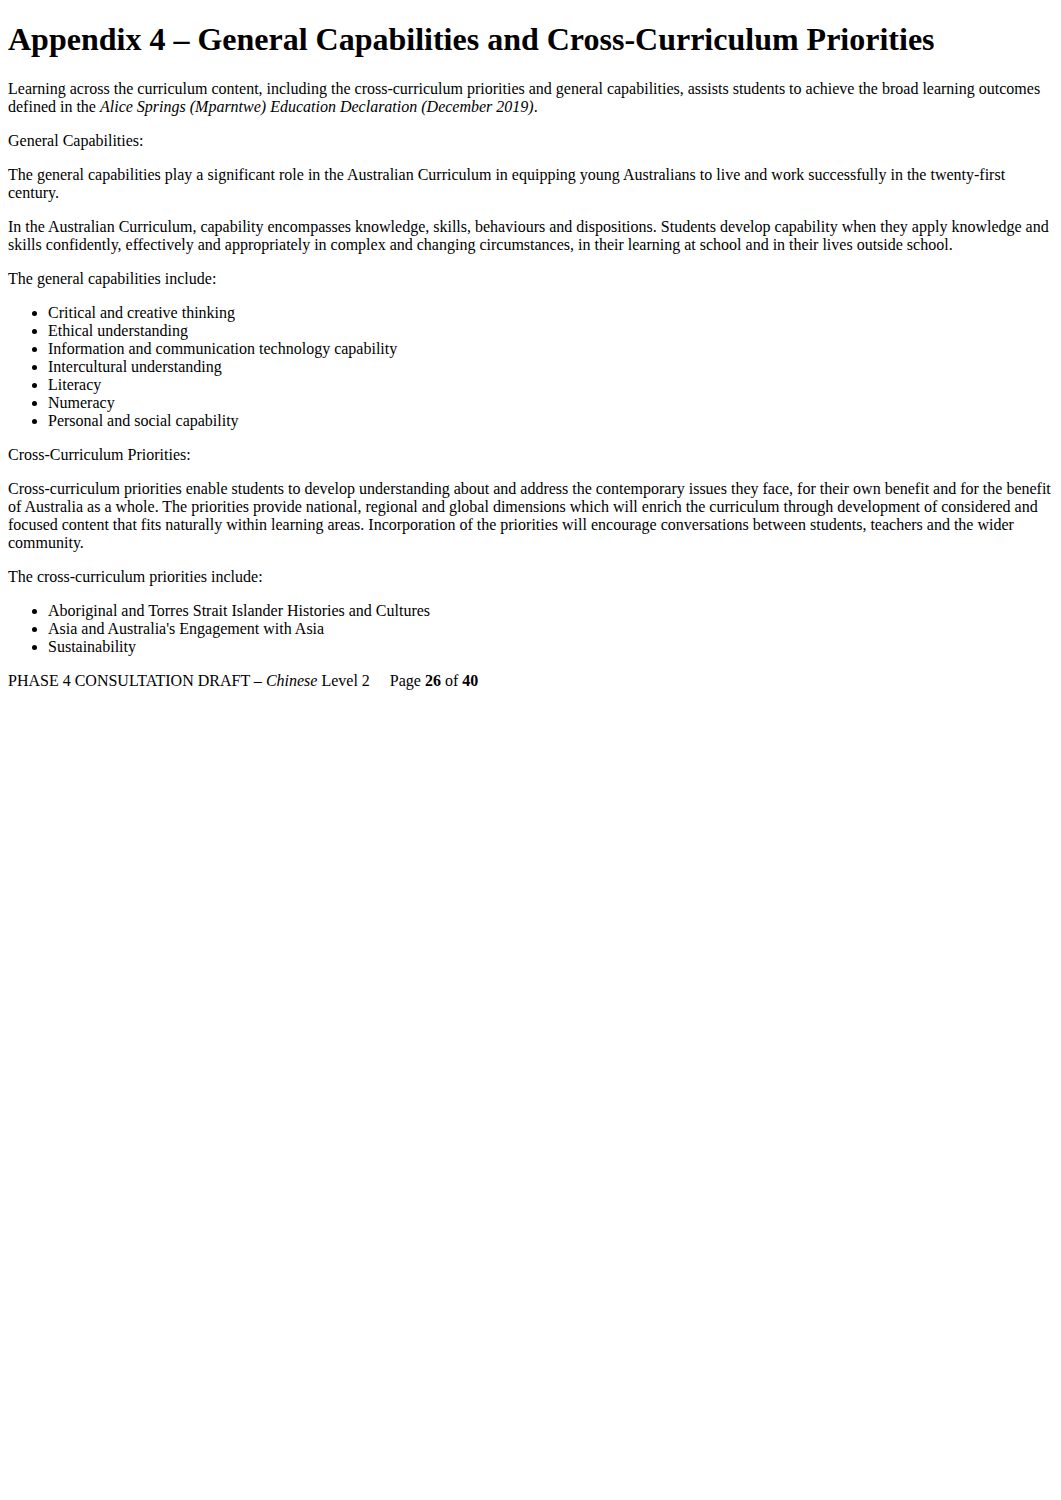Appendix 4 – General Capabilities and Cross-Curriculum Priorities
Learning across the curriculum content, including the cross-curriculum priorities and general capabilities, assists students to achieve the broad learning outcomes defined in the Alice Springs (Mparntwe) Education Declaration (December 2019).
General Capabilities:
The general capabilities play a significant role in the Australian Curriculum in equipping young Australians to live and work successfully in the twenty-first century.
In the Australian Curriculum, capability encompasses knowledge, skills, behaviours and dispositions. Students develop capability when they apply knowledge and skills confidently, effectively and appropriately in complex and changing circumstances, in their learning at school and in their lives outside school.
The general capabilities include:
Critical and creative thinking
Ethical understanding
Information and communication technology capability
Intercultural understanding
Literacy
Numeracy
Personal and social capability
Cross-Curriculum Priorities:
Cross-curriculum priorities enable students to develop understanding about and address the contemporary issues they face, for their own benefit and for the benefit of Australia as a whole. The priorities provide national, regional and global dimensions which will enrich the curriculum through development of considered and focused content that fits naturally within learning areas. Incorporation of the priorities will encourage conversations between students, teachers and the wider community.
The cross-curriculum priorities include:
Aboriginal and Torres Strait Islander Histories and Cultures
Asia and Australia's Engagement with Asia
Sustainability
PHASE 4 CONSULTATION DRAFT – Chinese Level 2 Page 26 of 40